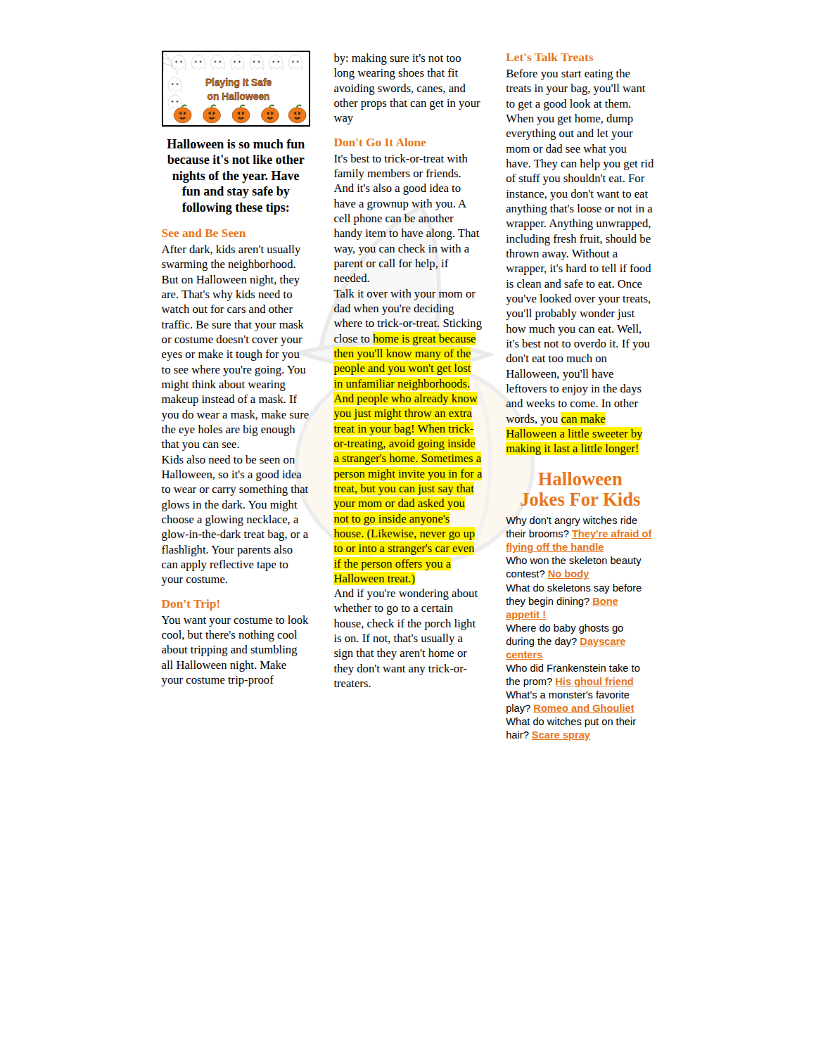Playing It Safe on Halloween
Halloween is so much fun because it's not like other nights of the year. Have fun and stay safe by following these tips:
See and Be Seen
After dark, kids aren't usually swarming the neighborhood. But on Halloween night, they are. That's why kids need to watch out for cars and other traffic. Be sure that your mask or costume doesn't cover your eyes or make it tough for you to see where you're going. You might think about wearing makeup instead of a mask. If you do wear a mask, make sure the eye holes are big enough that you can see.
Kids also need to be seen on Halloween, so it's a good idea to wear or carry something that glows in the dark. You might choose a glowing necklace, a glow-in-the-dark treat bag, or a flashlight. Your parents also can apply reflective tape to your costume.
Don't Trip!
You want your costume to look cool, but there's nothing cool about tripping and stumbling all Halloween night. Make your costume trip-proof
by: making sure it's not too long wearing shoes that fit avoiding swords, canes, and other props that can get in your way
Don't Go It Alone
It's best to trick-or-treat with family members or friends. And it's also a good idea to have a grownup with you. A cell phone can be another handy item to have along. That way, you can check in with a parent or call for help, if needed.
Talk it over with your mom or dad when you're deciding where to trick-or-treat. Sticking close to home is great because then you'll know many of the people and you won't get lost in unfamiliar neighborhoods. And people who already know you just might throw an extra treat in your bag! When trick-or-treating, avoid going inside a stranger's home. Sometimes a person might invite you in for a treat, but you can just say that your mom or dad asked you not to go inside anyone's house. (Likewise, never go up to or into a stranger's car even if the person offers you a Halloween treat.)
And if you're wondering about whether to go to a certain house, check if the porch light is on. If not, that's usually a sign that they aren't home or they don't want any trick-or-treaters.
Let's Talk Treats
Before you start eating the treats in your bag, you'll want to get a good look at them. When you get home, dump everything out and let your mom or dad see what you have. They can help you get rid of stuff you shouldn't eat. For instance, you don't want to eat anything that's loose or not in a wrapper. Anything unwrapped, including fresh fruit, should be thrown away. Without a wrapper, it's hard to tell if food is clean and safe to eat. Once you've looked over your treats, you'll probably wonder just how much you can eat. Well, it's best not to overdo it. If you don't eat too much on Halloween, you'll have leftovers to enjoy in the days and weeks to come. In other words, you can make Halloween a little sweeter by making it last a little longer!
Halloween
Jokes For Kids
Why don't angry witches ride their brooms? They're afraid of flying off the handle
Who won the skeleton beauty contest? No body
What do skeletons say before they begin dining? Bone appetit !
Where do baby ghosts go during the day? Dayscare centers
Who did Frankenstein take to the prom? His ghoul friend
What's a monster's favorite play? Romeo and Ghouliet
What do witches put on their hair? Scare spray